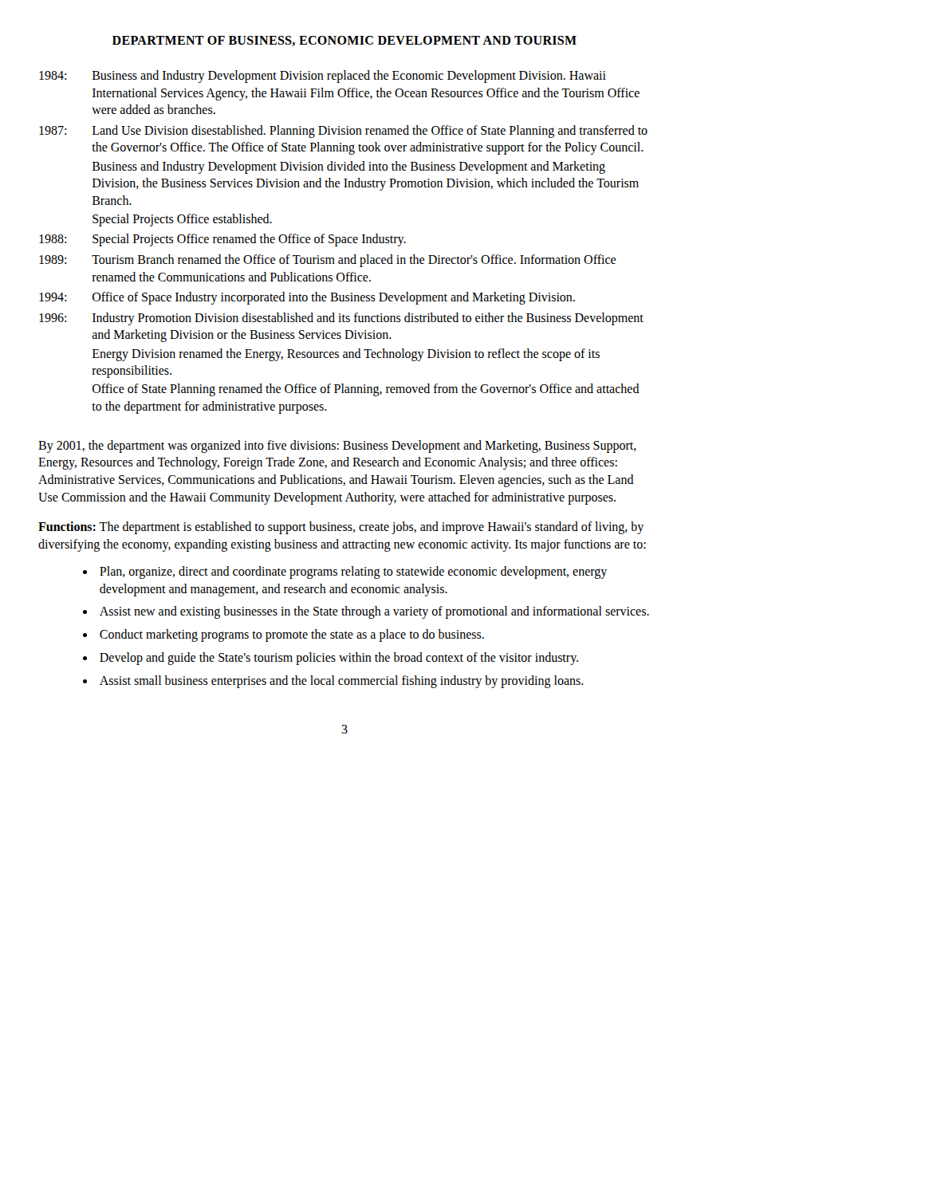DEPARTMENT OF BUSINESS, ECONOMIC DEVELOPMENT AND TOURISM
1984:
Business and Industry Development Division replaced the Economic Development Division. Hawaii International Services Agency, the Hawaii Film Office, the Ocean Resources Office and the Tourism Office were added as branches.
1987:
Land Use Division disestablished. Planning Division renamed the Office of State Planning and transferred to the Governor's Office. The Office of State Planning took over administrative support for the Policy Council.
Business and Industry Development Division divided into the Business Development and Marketing Division, the Business Services Division and the Industry Promotion Division, which included the Tourism Branch.
Special Projects Office established.
1988:
Special Projects Office renamed the Office of Space Industry.
1989:
Tourism Branch renamed the Office of Tourism and placed in the Director's Office. Information Office renamed the Communications and Publications Office.
1994:
Office of Space Industry incorporated into the Business Development and Marketing Division.
1996:
Industry Promotion Division disestablished and its functions distributed to either the Business Development and Marketing Division or the Business Services Division.
Energy Division renamed the Energy, Resources and Technology Division to reflect the scope of its responsibilities.
Office of State Planning renamed the Office of Planning, removed from the Governor's Office and attached to the department for administrative purposes.
By 2001, the department was organized into five divisions: Business Development and Marketing, Business Support, Energy, Resources and Technology, Foreign Trade Zone, and Research and Economic Analysis; and three offices: Administrative Services, Communications and Publications, and Hawaii Tourism. Eleven agencies, such as the Land Use Commission and the Hawaii Community Development Authority, were attached for administrative purposes.
Functions: The department is established to support business, create jobs, and improve Hawaii's standard of living, by diversifying the economy, expanding existing business and attracting new economic activity. Its major functions are to:
Plan, organize, direct and coordinate programs relating to statewide economic development, energy development and management, and research and economic analysis.
Assist new and existing businesses in the State through a variety of promotional and informational services.
Conduct marketing programs to promote the state as a place to do business.
Develop and guide the State's tourism policies within the broad context of the visitor industry.
Assist small business enterprises and the local commercial fishing industry by providing loans.
3